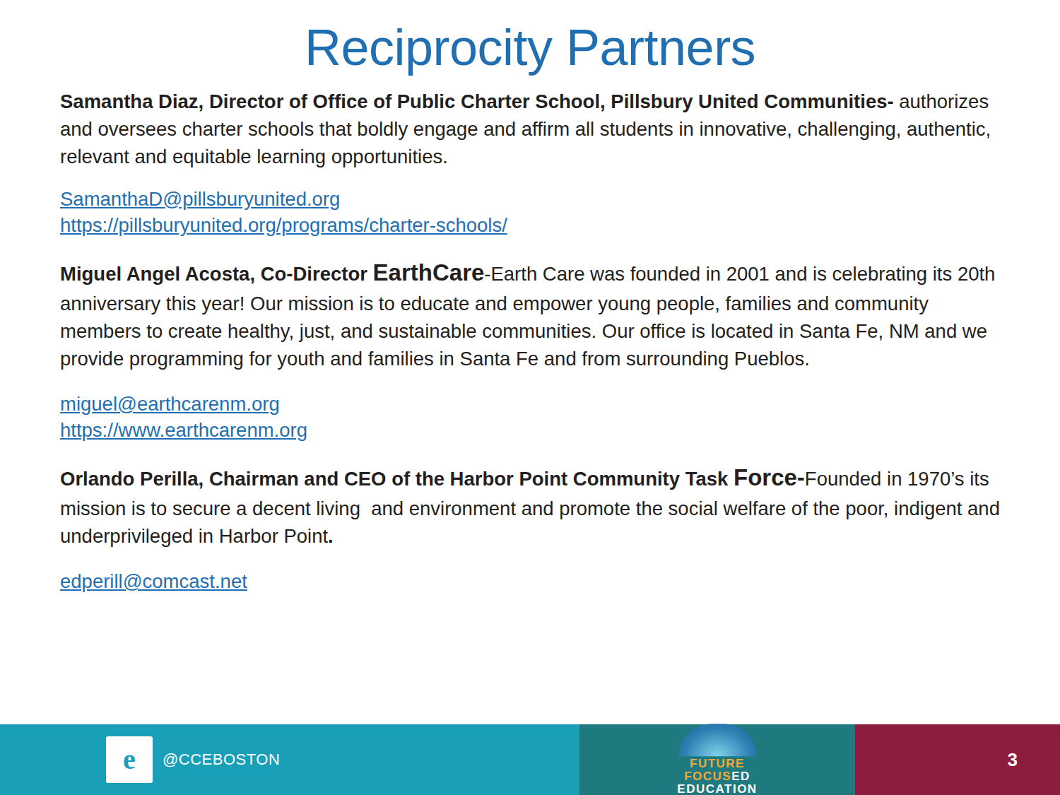Reciprocity Partners
Samantha Diaz, Director of Office of Public Charter School, Pillsbury United Communities- authorizes and oversees charter schools that boldly engage and affirm all students in innovative, challenging, authentic, relevant and equitable learning opportunities.
SamanthaD@pillsburyunited.org https://pillsburyunited.org/programs/charter-schools/
Miguel Angel Acosta, Co-Director EarthCare-Earth Care was founded in 2001 and is celebrating its 20th anniversary this year! Our mission is to educate and empower young people, families and community members to create healthy, just, and sustainable communities. Our office is located in Santa Fe, NM and we provide programming for youth and families in Santa Fe and from surrounding Pueblos.
miguel@earthcarenm.org https://www.earthcarenm.org
Orlando Perilla, Chairman and CEO of the Harbor Point Community Task Force-Founded in 1970’s its mission is to secure a decent living and environment and promote the social welfare of the poor, indigent and underprivileged in Harbor Point.
edperill@comcast.net
e
@CCEBOSTON
FUTURE
FOCUSED
EDUCATION
3